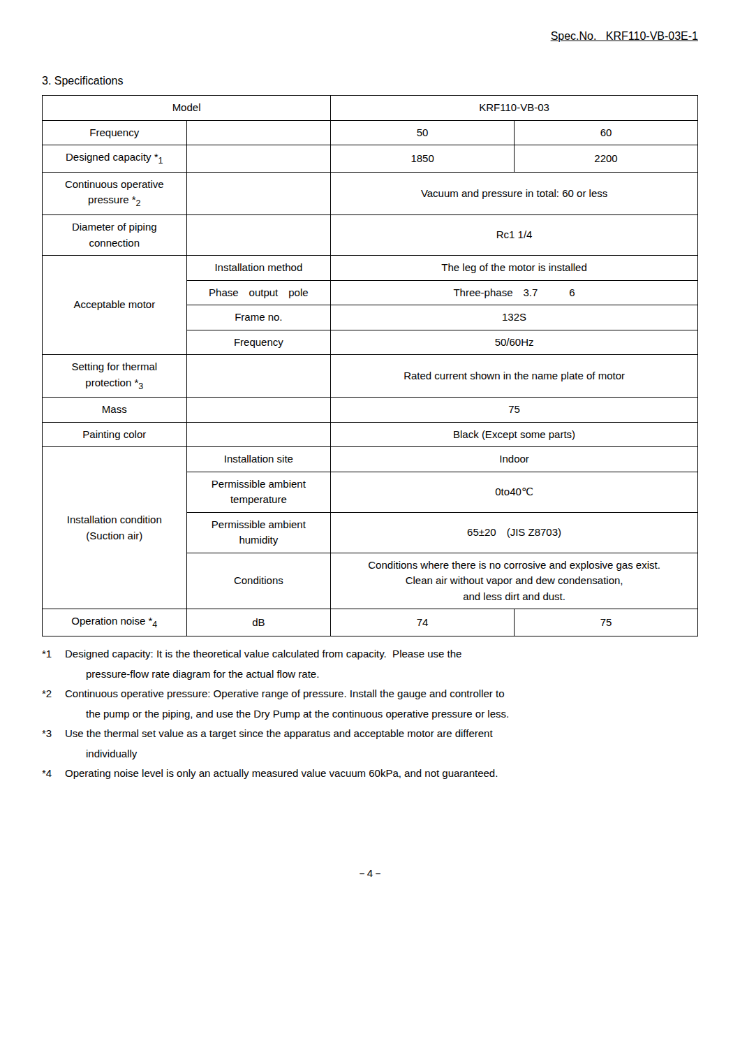Spec.No. KRF110-VB-03E-1
3. Specifications
| Model | KRF110-VB-03 |
| Frequency | | 50 | 60 |
| Designed capacity * 1 | | 1850 | 2200 |
| Continuous operative pressure * 2 | | Vacuum and pressure in total: 60 or less |
| Diameter of piping connection | | Rc1 1/4 |
| Acceptable motor | Installation method | The leg of the motor is installed |
| Phase output pole | Three-phase 3.7 6 |
| Frame no. | 132S |
| Frequency | 50/60Hz |
| Setting for thermal protection * 3 | | Rated current shown in the name plate of motor |
| Mass | | 75 |
| Painting color | | Black (Except some parts) |
| Installation condition (Suction air) | Installation site | Indoor |
| Permissible ambient temperature | 0to40℃ |
| Permissible ambient humidity | 65±20 (JIS Z8703) |
| Conditions | Conditions where there is no corrosive and explosive gas exist. Clean air without vapor and dew condensation, and less dirt and dust. |
| Operation noise * 4 | dB | 74 | 75 |
*1 Designed capacity: It is the theoretical value calculated from capacity. Please use the
pressure-flow rate diagram for the actual flow rate.
*2 Continuous operative pressure: Operative range of pressure. Install the gauge and controller to
the pump or the piping, and use the Dry Pump at the continuous operative pressure or less.
*3 Use the thermal set value as a target since the apparatus and acceptable motor are different
individually
*4 Operating noise level is only an actually measured value vacuum 60kPa, and not guaranteed.
－4－